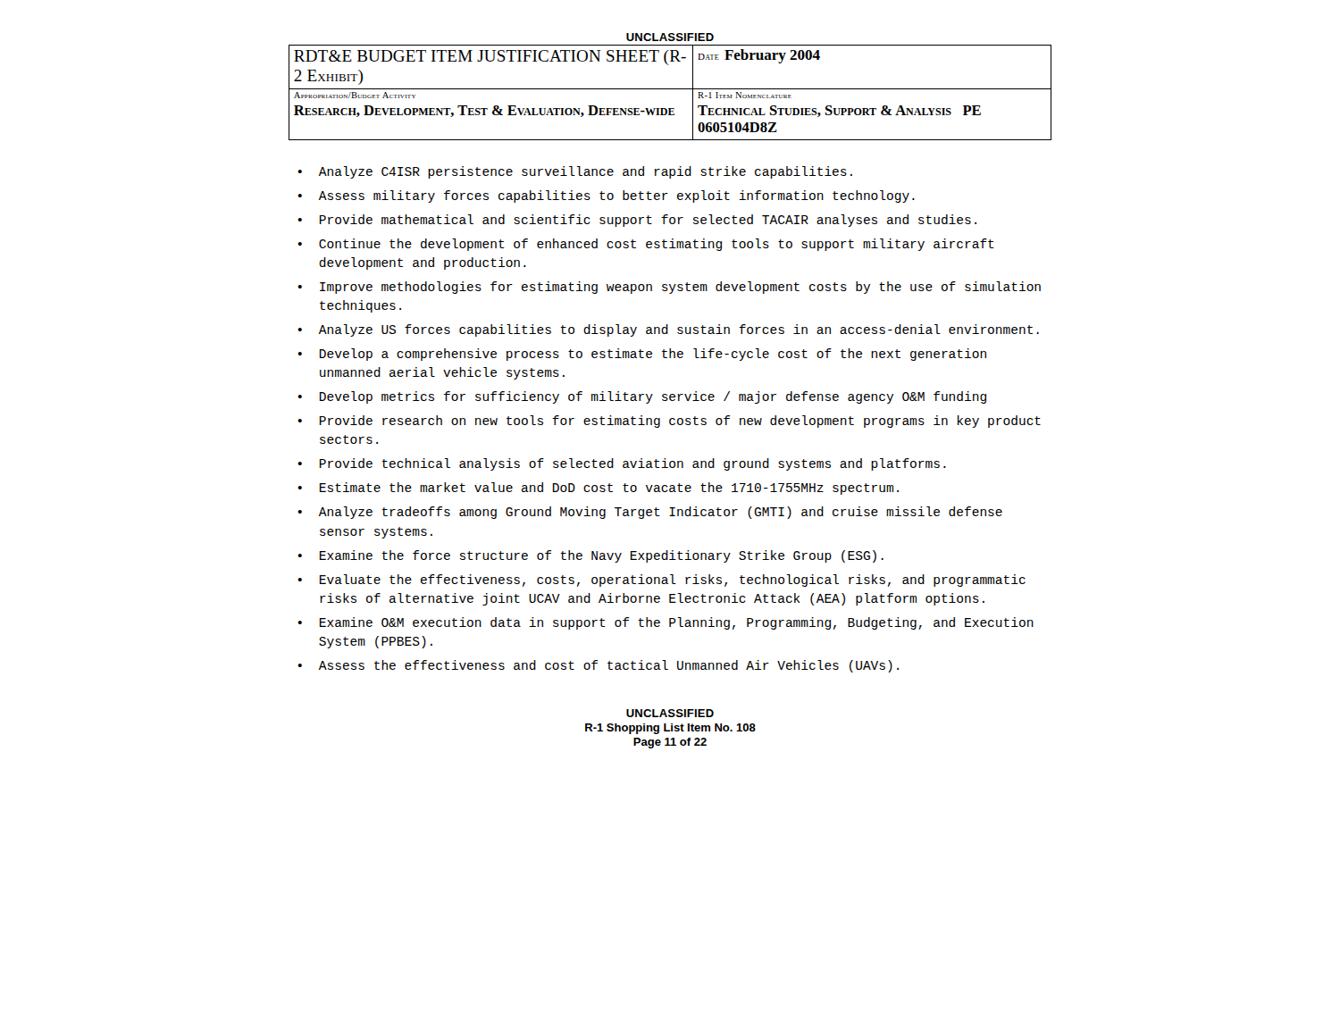UNCLASSIFIED
| RDT&E BUDGET ITEM JUSTIFICATION SHEET (R-2 Exhibit) | Date February 2004 |
| Appropriation/Budget Activity Research, Development, Test & Evaluation, Defense-wide | R-1 Item Nomenclature Technical Studies, Support & Analysis PE 0605104D8Z |
Analyze C4ISR persistence surveillance and rapid strike capabilities.
Assess military forces capabilities to better exploit information technology.
Provide mathematical and scientific support for selected TACAIR analyses and studies.
Continue the development of enhanced cost estimating tools to support military aircraft development and production.
Improve methodologies for estimating weapon system development costs by the use of simulation techniques.
Analyze US forces capabilities to display and sustain forces in an access-denial environment.
Develop a comprehensive process to estimate the life-cycle cost of the next generation unmanned aerial vehicle systems.
Develop metrics for sufficiency of military service / major defense agency O&M funding
Provide research on new tools for estimating costs of new development programs in key product sectors.
Provide technical analysis of selected aviation and ground systems and platforms.
Estimate the market value and DoD cost to vacate the 1710-1755MHz spectrum.
Analyze tradeoffs among Ground Moving Target Indicator (GMTI) and cruise missile defense sensor systems.
Examine the force structure of the Navy Expeditionary Strike Group (ESG).
Evaluate the effectiveness, costs, operational risks, technological risks, and programmatic risks of alternative joint UCAV and Airborne Electronic Attack (AEA) platform options.
Examine O&M execution data in support of the Planning, Programming, Budgeting, and Execution System (PPBES).
Assess the effectiveness and cost of tactical Unmanned Air Vehicles (UAVs).
UNCLASSIFIED
R-1 Shopping List Item No. 108
Page 11 of 22